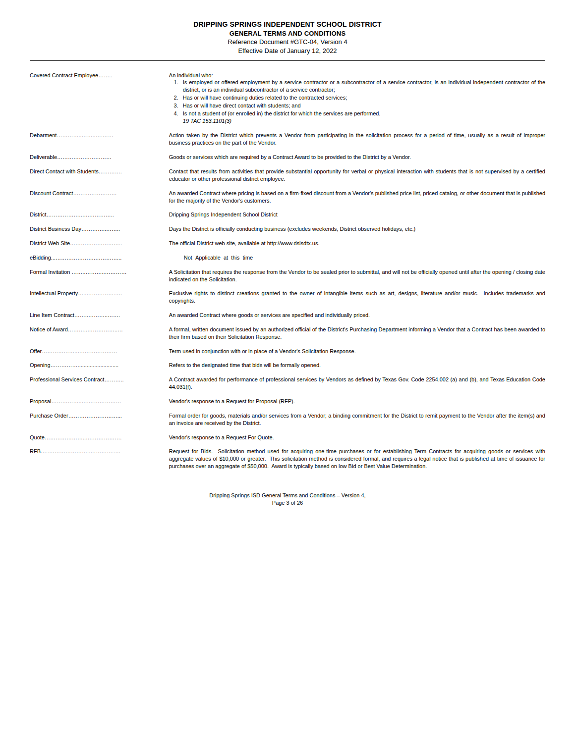DRIPPING SPRINGS INDEPENDENT SCHOOL DISTRICT
GENERAL TERMS AND CONDITIONS
Reference Document #GTC-04, Version 4
Effective Date of January 12, 2022
| Covered Contract Employee…….. | An individual who: Is employed or offered employment by a service contractor or a subcontractor of a service contractor, is an individual independent contractor of the district, or is an individual subcontractor of a service contractor; Has or will have continuing duties related to the contracted services; Has or will have direct contact with students; and Is not a student of (or enrolled in) the district for which the services are performed. 19 TAC 153.1101(3) |
| Debarment…………..……..….…… | Action taken by the District which prevents a Vendor from participating in the solicitation process for a period of time, usually as a result of improper business practices on the part of the Vendor. |
| Deliverable………………………… | Goods or services which are required by a Contract Award to be provided to the District by a Vendor. |
| Direct Contact with Students…………. | Contact that results from activities that provide substantial opportunity for verbal or physical interaction with students that is not supervised by a certified educator or other professional district employee. |
| Discount Contract…………………… | An awarded Contract where pricing is based on a firm-fixed discount from a Vendor's published price list, priced catalog, or other document that is published for the majority of the Vendor's customers. |
| District………………..….………….. | Dripping Springs Independent School District |
| District Business Day…………..…….. | Days the District is officially conducting business (excludes weekends, District observed holidays, etc.) |
| District Web Site……………………….. | The official District web site, available at http://www.dsisdtx.us. |
| eBidding...………………….…………... | Not Applicable at this time |
| Formal Invitation ……..………..………… | A Solicitation that requires the response from the Vendor to be sealed prior to submittal, and will not be officially opened until after the opening / closing date indicated on the Solicitation. |
| Intellectual Property…..……………..… | Exclusive rights to distinct creations granted to the owner of intangible items such as art, designs, literature and/or music. Includes trademarks and copyrights. |
| Line Item Contract……..………..……. | An awarded Contract where goods or services are specified and individually priced. |
| Notice of Award………..……………..… | A formal, written document issued by an authorized official of the District's Purchasing Department informing a Vendor that a Contract has been awarded to their firm based on their Solicitation Response. |
| Offer………………..….……………… | Term used in conjunction with or in place of a Vendor's Solicitation Response. |
| Opening……………........................... | Refers to the designated time that bids will be formally opened. |
| Professional Services Contract……….. | A Contract awarded for performance of professional services by Vendors as defined by Texas Gov. Code 2254.002 (a) and (b), and Texas Education Code 44.031(f). |
| Proposal……………..….……………… | Vendor's response to a Request for Proposal (RFP). |
| Purchase Order………………………... | Formal order for goods, materials and/or services from a Vendor; a binding commitment for the District to remit payment to the Vendor after the item(s) and an invoice are received by the District. |
| Quote…………………..….……………. | Vendor's response to a Request For Quote. |
| RFB…..…………………..…………..… | Request for Bids. Solicitation method used for acquiring one-time purchases or for establishing Term Contracts for acquiring goods or services with aggregate values of $10,000 or greater. This solicitation method is considered formal, and requires a legal notice that is published at time of issuance for purchases over an aggregate of $50,000. Award is typically based on low Bid or Best Value Determination. |
Dripping Springs ISD General Terms and Conditions – Version 4,
Page 3 of 26